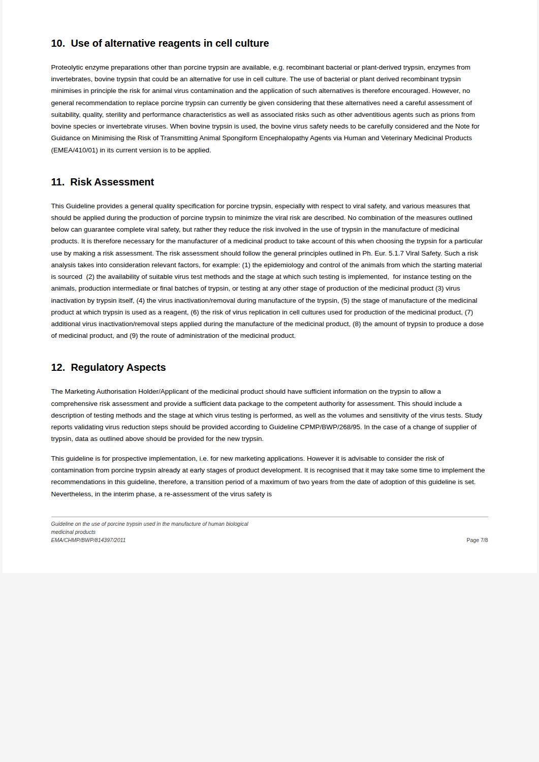10. Use of alternative reagents in cell culture
Proteolytic enzyme preparations other than porcine trypsin are available, e.g. recombinant bacterial or plant-derived trypsin, enzymes from invertebrates, bovine trypsin that could be an alternative for use in cell culture. The use of bacterial or plant derived recombinant trypsin minimises in principle the risk for animal virus contamination and the application of such alternatives is therefore encouraged. However, no general recommendation to replace porcine trypsin can currently be given considering that these alternatives need a careful assessment of suitability, quality, sterility and performance characteristics as well as associated risks such as other adventitious agents such as prions from bovine species or invertebrate viruses. When bovine trypsin is used, the bovine virus safety needs to be carefully considered and the Note for Guidance on Minimising the Risk of Transmitting Animal Spongiform Encephalopathy Agents via Human and Veterinary Medicinal Products (EMEA/410/01) in its current version is to be applied.
11. Risk Assessment
This Guideline provides a general quality specification for porcine trypsin, especially with respect to viral safety, and various measures that should be applied during the production of porcine trypsin to minimize the viral risk are described. No combination of the measures outlined below can guarantee complete viral safety, but rather they reduce the risk involved in the use of trypsin in the manufacture of medicinal products. It is therefore necessary for the manufacturer of a medicinal product to take account of this when choosing the trypsin for a particular use by making a risk assessment. The risk assessment should follow the general principles outlined in Ph. Eur. 5.1.7 Viral Safety. Such a risk analysis takes into consideration relevant factors, for example: (1) the epidemiology and control of the animals from which the starting material is sourced (2) the availability of suitable virus test methods and the stage at which such testing is implemented, for instance testing on the animals, production intermediate or final batches of trypsin, or testing at any other stage of production of the medicinal product (3) virus inactivation by trypsin itself, (4) the virus inactivation/removal during manufacture of the trypsin, (5) the stage of manufacture of the medicinal product at which trypsin is used as a reagent, (6) the risk of virus replication in cell cultures used for production of the medicinal product, (7) additional virus inactivation/removal steps applied during the manufacture of the medicinal product, (8) the amount of trypsin to produce a dose of medicinal product, and (9) the route of administration of the medicinal product.
12. Regulatory Aspects
The Marketing Authorisation Holder/Applicant of the medicinal product should have sufficient information on the trypsin to allow a comprehensive risk assessment and provide a sufficient data package to the competent authority for assessment. This should include a description of testing methods and the stage at which virus testing is performed, as well as the volumes and sensitivity of the virus tests. Study reports validating virus reduction steps should be provided according to Guideline CPMP/BWP/268/95. In the case of a change of supplier of trypsin, data as outlined above should be provided for the new trypsin.
This guideline is for prospective implementation, i.e. for new marketing applications. However it is advisable to consider the risk of contamination from porcine trypsin already at early stages of product development. It is recognised that it may take some time to implement the recommendations in this guideline, therefore, a transition period of a maximum of two years from the date of adoption of this guideline is set. Nevertheless, in the interim phase, a re-assessment of the virus safety is
Guideline on the use of porcine trypsin used in the manufacture of human biological
medicinal products
EMA/CHMP/BWP/814397/2011
Page 7/8